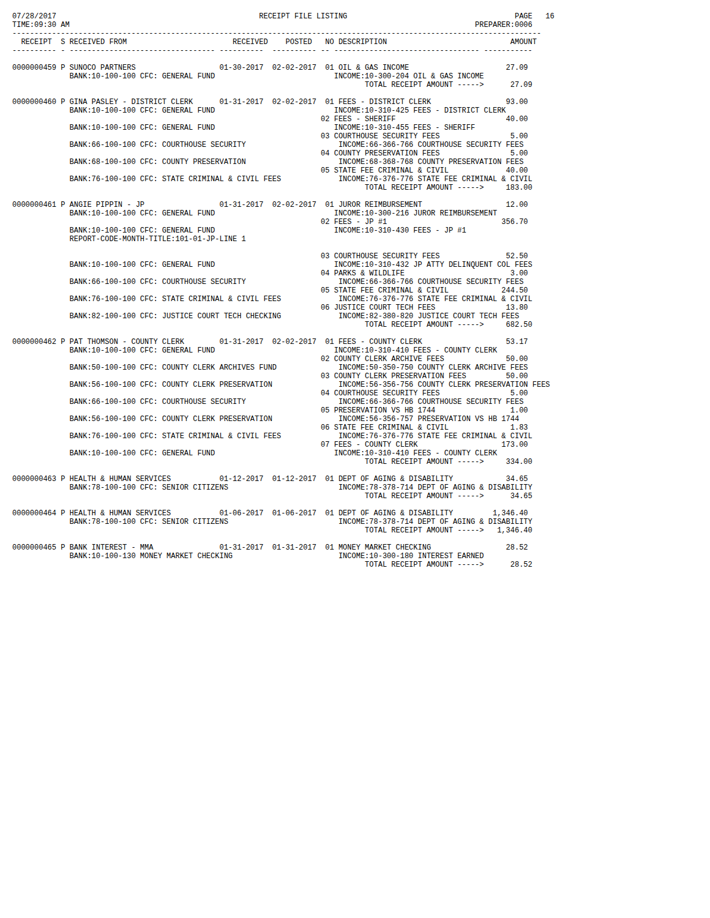07/28/2017                                              RECEIPT FILE LISTING                                      PAGE   16
TIME:09:30 AM                                                                                            PREPARER:0006
------------------------------------------------------------------------------------------------------------------------
  RECEIPT  S RECEIVED FROM                        RECEIVED    POSTED   NO DESCRIPTION                            AMOUNT
---------- - --------------------------------- ----------  ---------- -- --------------------------------- -----------

0000000459 P SUNOCO PARTNERS                   01-30-2017  02-02-2017  01 OIL & GAS INCOME                      27.09
             BANK:10-100-100 CFC: GENERAL FUND                           INCOME:10-300-204 OIL & GAS INCOME
                                                                                TOTAL RECEIPT AMOUNT ----->      27.09

0000000460 P GINA PASLEY - DISTRICT CLERK      01-31-2017  02-02-2017  01 FEES - DISTRICT CLERK                 93.00
             BANK:10-100-100 CFC: GENERAL FUND                           INCOME:10-310-425 FEES - DISTRICT CLERK
                                                                      02 FEES - SHERIFF                         40.00
             BANK:10-100-100 CFC: GENERAL FUND                           INCOME:10-310-455 FEES - SHERIFF
                                                                      03 COURTHOUSE SECURITY FEES                5.00
             BANK:66-100-100 CFC: COURTHOUSE SECURITY                     INCOME:66-366-766 COURTHOUSE SECURITY FEES
                                                                      04 COUNTY PRESERVATION FEES                5.00
             BANK:68-100-100 CFC: COUNTY PRESERVATION                     INCOME:68-368-768 COUNTY PRESERVATION FEES
                                                                      05 STATE FEE CRIMINAL & CIVIL             40.00
             BANK:76-100-100 CFC: STATE CRIMINAL & CIVIL FEES             INCOME:76-376-776 STATE FEE CRIMINAL & CIVIL
                                                                                TOTAL RECEIPT AMOUNT ----->     183.00

0000000461 P ANGIE PIPPIN - JP                 01-31-2017  02-02-2017  01 JUROR REIMBURSEMENT                   12.00
             BANK:10-100-100 CFC: GENERAL FUND                           INCOME:10-300-216 JUROR REIMBURSEMENT
                                                                      02 FEES - JP #1                          356.70
             BANK:10-100-100 CFC: GENERAL FUND                           INCOME:10-310-430 FEES - JP #1
             REPORT-CODE-MONTH-TITLE:101-01-JP-LINE 1

                                                                      03 COURTHOUSE SECURITY FEES               52.50
             BANK:10-100-100 CFC: GENERAL FUND                           INCOME:10-310-432 JP ATTY DELINQUENT COL FEES
                                                                      04 PARKS & WILDLIFE                        3.00
             BANK:66-100-100 CFC: COURTHOUSE SECURITY                     INCOME:66-366-766 COURTHOUSE SECURITY FEES
                                                                      05 STATE FEE CRIMINAL & CIVIL            244.50
             BANK:76-100-100 CFC: STATE CRIMINAL & CIVIL FEES             INCOME:76-376-776 STATE FEE CRIMINAL & CIVIL
                                                                      06 JUSTICE COURT TECH FEES                13.80
             BANK:82-100-100 CFC: JUSTICE COURT TECH CHECKING             INCOME:82-380-820 JUSTICE COURT TECH FEES
                                                                                TOTAL RECEIPT AMOUNT ----->     682.50

0000000462 P PAT THOMSON - COUNTY CLERK        01-31-2017  02-02-2017  01 FEES - COUNTY CLERK                   53.17
             BANK:10-100-100 CFC: GENERAL FUND                           INCOME:10-310-410 FEES - COUNTY CLERK
                                                                      02 COUNTY CLERK ARCHIVE FEES              50.00
             BANK:50-100-100 CFC: COUNTY CLERK ARCHIVES FUND              INCOME:50-350-750 COUNTY CLERK ARCHIVE FEES
                                                                      03 COUNTY CLERK PRESERVATION FEES         50.00
             BANK:56-100-100 CFC: COUNTY CLERK PRESERVATION               INCOME:56-356-756 COUNTY CLERK PRESERVATION FEES
                                                                      04 COURTHOUSE SECURITY FEES                5.00
             BANK:66-100-100 CFC: COURTHOUSE SECURITY                     INCOME:66-366-766 COURTHOUSE SECURITY FEES
                                                                      05 PRESERVATION VS HB 1744                 1.00
             BANK:56-100-100 CFC: COUNTY CLERK PRESERVATION               INCOME:56-356-757 PRESERVATION VS HB 1744
                                                                      06 STATE FEE CRIMINAL & CIVIL              1.83
             BANK:76-100-100 CFC: STATE CRIMINAL & CIVIL FEES             INCOME:76-376-776 STATE FEE CRIMINAL & CIVIL
                                                                      07 FEES - COUNTY CLERK                   173.00
             BANK:10-100-100 CFC: GENERAL FUND                           INCOME:10-310-410 FEES - COUNTY CLERK
                                                                                TOTAL RECEIPT AMOUNT ----->     334.00

0000000463 P HEALTH & HUMAN SERVICES           01-12-2017  01-12-2017  01 DEPT OF AGING & DISABILITY            34.65
             BANK:78-100-100 CFC: SENIOR CITIZENS                         INCOME:78-378-714 DEPT OF AGING & DISABILITY
                                                                                TOTAL RECEIPT AMOUNT ----->      34.65

0000000464 P HEALTH & HUMAN SERVICES           01-06-2017  01-06-2017  01 DEPT OF AGING & DISABILITY         1,346.40
             BANK:78-100-100 CFC: SENIOR CITIZENS                         INCOME:78-378-714 DEPT OF AGING & DISABILITY
                                                                                TOTAL RECEIPT AMOUNT ----->   1,346.40

0000000465 P BANK INTEREST - MMA               01-31-2017  01-31-2017  01 MONEY MARKET CHECKING                 28.52
             BANK:10-100-130 MONEY MARKET CHECKING                        INCOME:10-300-180 INTEREST EARNED
                                                                                TOTAL RECEIPT AMOUNT ----->      28.52